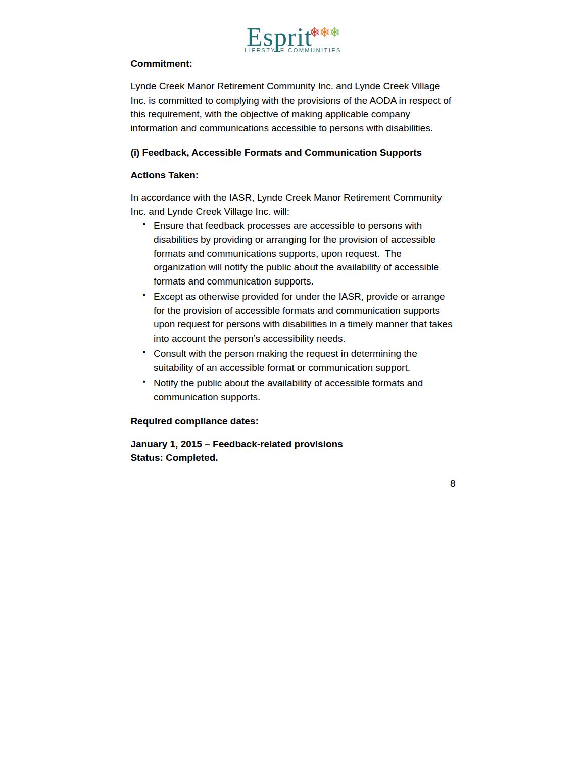Esprit❄❄❄
Lifestyle Communities
Commitment:
Lynde Creek Manor Retirement Community Inc. and Lynde Creek Village Inc. is committed to complying with the provisions of the AODA in respect of this requirement, with the objective of making applicable company information and communications accessible to persons with disabilities.
(i) Feedback, Accessible Formats and Communication Supports
Actions Taken:
In accordance with the IASR, Lynde Creek Manor Retirement Community Inc. and Lynde Creek Village Inc. will:
Ensure that feedback processes are accessible to persons with disabilities by providing or arranging for the provision of accessible formats and communications supports, upon request. The organization will notify the public about the availability of accessible formats and communication supports.
Except as otherwise provided for under the IASR, provide or arrange for the provision of accessible formats and communication supports upon request for persons with disabilities in a timely manner that takes into account the person’s accessibility needs.
Consult with the person making the request in determining the suitability of an accessible format or communication support.
Notify the public about the availability of accessible formats and communication supports.
Required compliance dates:
January 1, 2015 – Feedback-related provisions
Status: Completed.
8